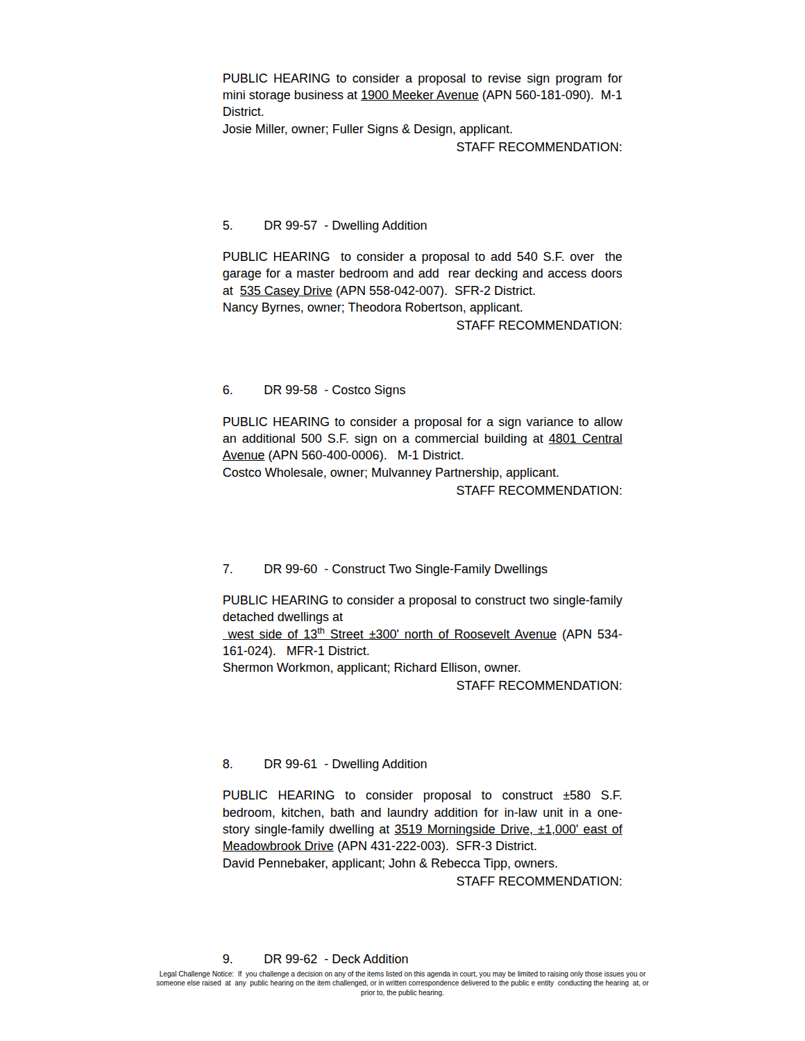PUBLIC HEARING to consider a proposal to revise sign program for mini storage business at 1900 Meeker Avenue (APN 560-181-090). M-1 District.
Josie Miller, owner; Fuller Signs & Design, applicant.
STAFF RECOMMENDATION:
5. DR 99-57 - Dwelling Addition
PUBLIC HEARING to consider a proposal to add 540 S.F. over the garage for a master bedroom and add rear decking and access doors at 535 Casey Drive (APN 558-042-007). SFR-2 District.
Nancy Byrnes, owner; Theodora Robertson, applicant.
STAFF RECOMMENDATION:
6. DR 99-58 - Costco Signs
PUBLIC HEARING to consider a proposal for a sign variance to allow an additional 500 S.F. sign on a commercial building at 4801 Central Avenue (APN 560-400-0006). M-1 District.
Costco Wholesale, owner; Mulvanney Partnership, applicant.
STAFF RECOMMENDATION:
7. DR 99-60 - Construct Two Single-Family Dwellings
PUBLIC HEARING to consider a proposal to construct two single-family detached dwellings at
west side of 13th Street ±300' north of Roosevelt Avenue (APN 534-161-024). MFR-1 District.
Shermon Workmon, applicant; Richard Ellison, owner.
STAFF RECOMMENDATION:
8. DR 99-61 - Dwelling Addition
PUBLIC HEARING to consider proposal to construct ±580 S.F. bedroom, kitchen, bath and laundry addition for in-law unit in a one-story single-family dwelling at 3519 Morningside Drive, ±1,000' east of Meadowbrook Drive (APN 431-222-003). SFR-3 District.
David Pennebaker, applicant; John & Rebecca Tipp, owners.
STAFF RECOMMENDATION:
9. DR 99-62 - Deck Addition
Legal Challenge Notice: If you challenge a decision on any of the items listed on this agenda in court, you may be limited to raising only those issues you or someone else raised at any public hearing on the item challenged, or in written correspondence delivered to the public e entity conducting the hearing at, or prior to, the public hearing.